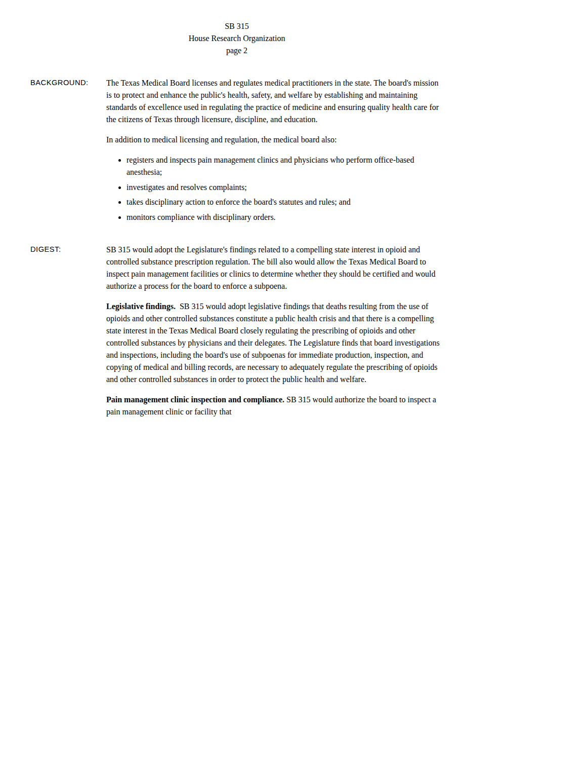SB 315 House Research Organization page 2
BACKGROUND:
The Texas Medical Board licenses and regulates medical practitioners in the state. The board's mission is to protect and enhance the public's health, safety, and welfare by establishing and maintaining standards of excellence used in regulating the practice of medicine and ensuring quality health care for the citizens of Texas through licensure, discipline, and education.
In addition to medical licensing and regulation, the medical board also:
registers and inspects pain management clinics and physicians who perform office-based anesthesia;
investigates and resolves complaints;
takes disciplinary action to enforce the board's statutes and rules; and
monitors compliance with disciplinary orders.
DIGEST:
SB 315 would adopt the Legislature's findings related to a compelling state interest in opioid and controlled substance prescription regulation. The bill also would allow the Texas Medical Board to inspect pain management facilities or clinics to determine whether they should be certified and would authorize a process for the board to enforce a subpoena.
Legislative findings. SB 315 would adopt legislative findings that deaths resulting from the use of opioids and other controlled substances constitute a public health crisis and that there is a compelling state interest in the Texas Medical Board closely regulating the prescribing of opioids and other controlled substances by physicians and their delegates. The Legislature finds that board investigations and inspections, including the board's use of subpoenas for immediate production, inspection, and copying of medical and billing records, are necessary to adequately regulate the prescribing of opioids and other controlled substances in order to protect the public health and welfare.
Pain management clinic inspection and compliance. SB 315 would authorize the board to inspect a pain management clinic or facility that